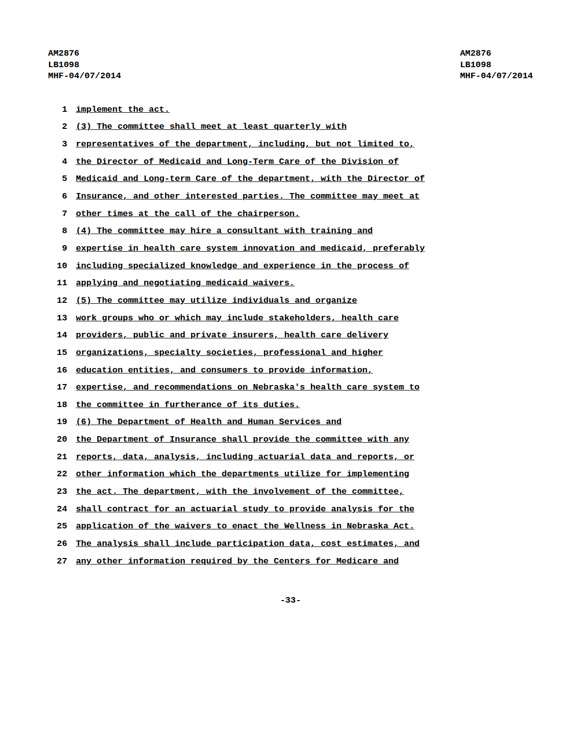AM2876 LB1098 MHF-04/07/2014
AM2876 LB1098 MHF-04/07/2014
implement the act.
(3) The committee shall meet at least quarterly with
representatives of the department, including, but not limited to,
the Director of Medicaid and Long-Term Care of the Division of
Medicaid and Long-term Care of the department, with the Director of
Insurance, and other interested parties. The committee may meet at
other times at the call of the chairperson.
(4) The committee may hire a consultant with training and
expertise in health care system innovation and medicaid, preferably
including specialized knowledge and experience in the process of
applying and negotiating medicaid waivers.
(5) The committee may utilize individuals and organize
work groups who or which may include stakeholders, health care
providers, public and private insurers, health care delivery
organizations, specialty societies, professional and higher
education entities, and consumers to provide information,
expertise, and recommendations on Nebraska's health care system to
the committee in furtherance of its duties.
(6) The Department of Health and Human Services and
the Department of Insurance shall provide the committee with any
reports, data, analysis, including actuarial data and reports, or
other information which the departments utilize for implementing
the act. The department, with the involvement of the committee,
shall contract for an actuarial study to provide analysis for the
application of the waivers to enact the Wellness in Nebraska Act.
The analysis shall include participation data, cost estimates, and
any other information required by the Centers for Medicare and
-33-